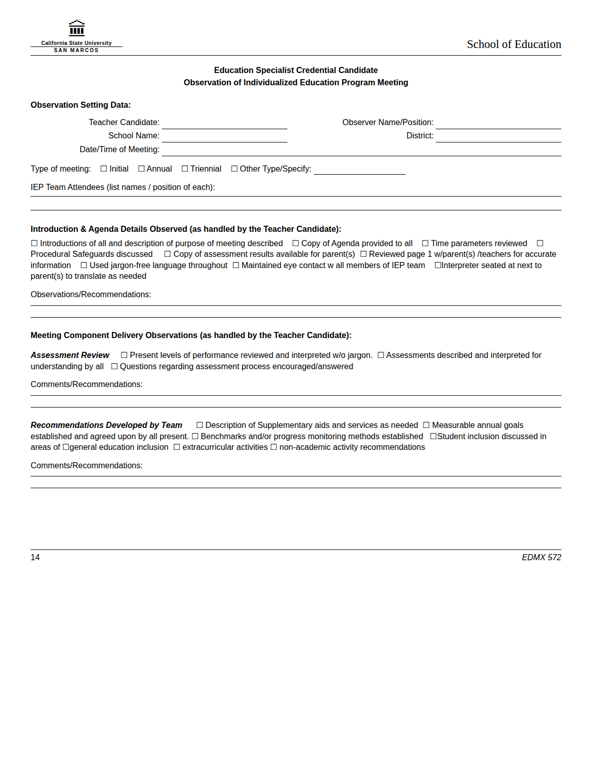🏛
California State University
SAN MARCOS
School of Education
Education Specialist Credential Candidate
Observation of Individualized Education Program Meeting
Observation Setting Data:
| Teacher Candidate: | | Observer Name/Position: | |
| School Name: | | District: | |
| Date/Time of Meeting: | |
Type of meeting: ☐ Initial ☐ Annual ☐ Triennial ☐ Other Type/Specify:
IEP Team Attendees (list names / position of each):
Introduction & Agenda Details Observed (as handled by the Teacher Candidate):
☐ Introductions of all and description of purpose of meeting described ☐ Copy of Agenda provided to all ☐ Time parameters reviewed ☐ Procedural Safeguards discussed ☐ Copy of assessment results available for parent(s) ☐ Reviewed page 1 w/parent(s) /teachers for accurate information ☐ Used jargon-free language throughout ☐ Maintained eye contact w all members of IEP team ☐Interpreter seated at next to parent(s) to translate as needed
Observations/Recommendations:
Meeting Component Delivery Observations (as handled by the Teacher Candidate):
Assessment Review ☐ Present levels of performance reviewed and interpreted w/o jargon. ☐ Assessments described and interpreted for understanding by all ☐ Questions regarding assessment process encouraged/answered
Comments/Recommendations:
Recommendations Developed by Team ☐ Description of Supplementary aids and services as needed ☐ Measurable annual goals established and agreed upon by all present. ☐ Benchmarks and/or progress monitoring methods established ☐Student inclusion discussed in areas of ☐general education inclusion ☐ extracurricular activities ☐ non-academic activity recommendations
Comments/Recommendations:
14
EDMX 572